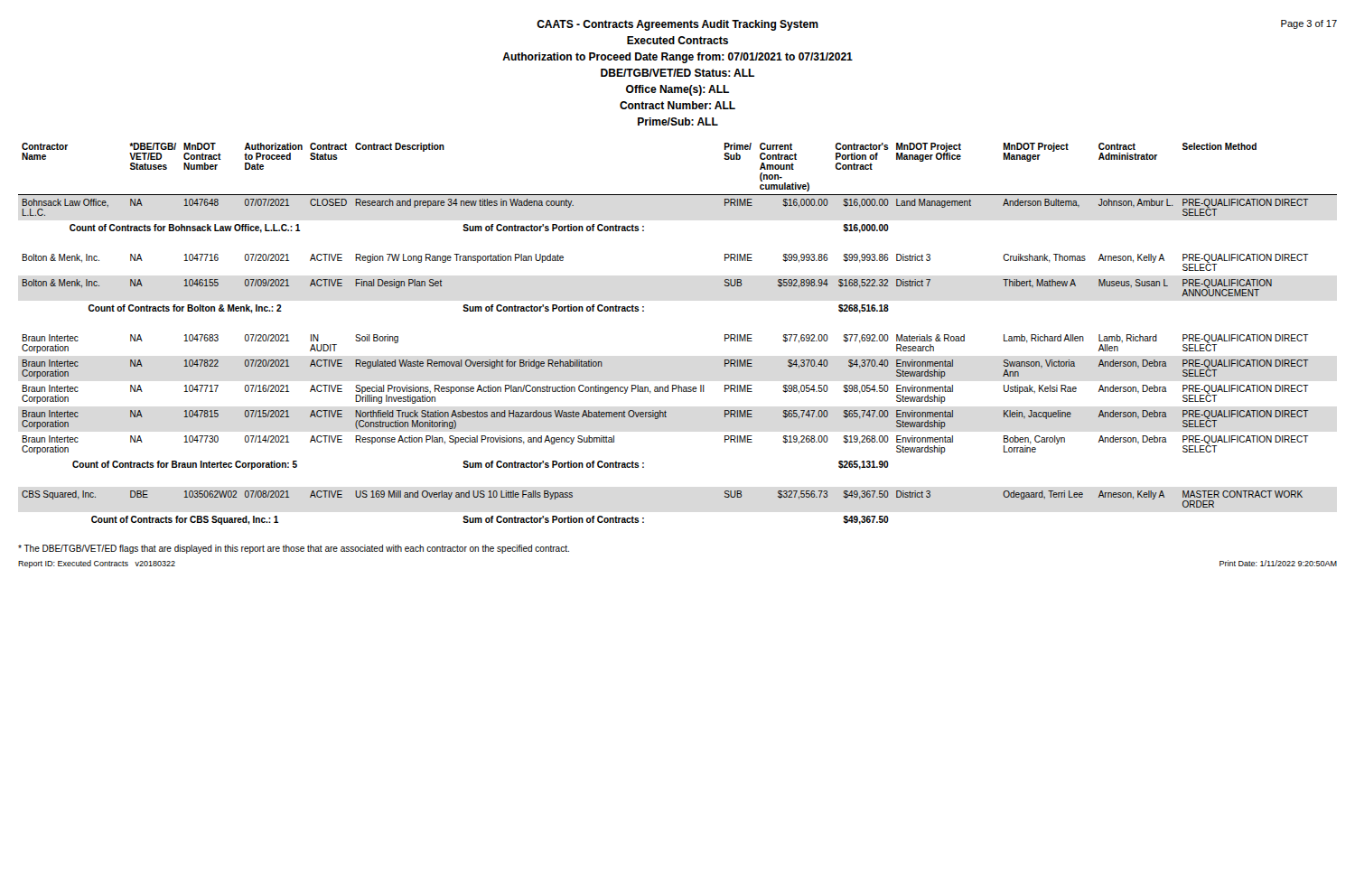Page 3 of 17
CAATS - Contracts Agreements Audit Tracking System
Executed Contracts
Authorization to Proceed Date Range from: 07/01/2021 to 07/31/2021
DBE/TGB/VET/ED Status: ALL
Office Name(s): ALL
Contract Number: ALL
Prime/Sub: ALL
| Contractor Name | *DBE/TGB/ VET/ED Statuses | MnDOT Contract Number | Authorization to Proceed Date | Contract Status | Contract Description | Prime/ Sub | Current Contract Amount (non-cumulative) | Contractor's Portion of Contract | MnDOT Project Manager Office | MnDOT Project Manager | Contract Administrator | Selection Method |
| --- | --- | --- | --- | --- | --- | --- | --- | --- | --- | --- | --- | --- |
| Bohnsack Law Office, L.L.C. | NA | 1047648 | 07/07/2021 | CLOSED | Research and prepare 34 new titles in Wadena county. | PRIME | $16,000.00 | $16,000.00 | Land Management | Anderson Bultema, | Johnson, Ambur L. | PRE-QUALIFICATION DIRECT SELECT |
| Count of Contracts for Bohnsack Law Office, L.L.C.: 1 | Sum of Contractor's Portion of Contracts : | | $16,000.00 | | | | |
| Bolton & Menk, Inc. | NA | 1047716 | 07/20/2021 | ACTIVE | Region 7W Long Range Transportation Plan Update | PRIME | $99,993.86 | $99,993.86 | District 3 | Cruikshank, Thomas | Arneson, Kelly A | PRE-QUALIFICATION DIRECT SELECT |
| Bolton & Menk, Inc. | NA | 1046155 | 07/09/2021 | ACTIVE | Final Design Plan Set | SUB | $592,898.94 | $168,522.32 | District 7 | Thibert, Mathew A | Museus, Susan L | PRE-QUALIFICATION ANNOUNCEMENT |
| Count of Contracts for Bolton & Menk, Inc.: 2 | Sum of Contractor's Portion of Contracts : | | $268,516.18 | | | | |
| Braun Intertec Corporation | NA | 1047683 | 07/20/2021 | IN AUDIT | Soil Boring | PRIME | $77,692.00 | $77,692.00 | Materials & Road Research | Lamb, Richard Allen | Lamb, Richard Allen | PRE-QUALIFICATION DIRECT SELECT |
| Braun Intertec Corporation | NA | 1047822 | 07/20/2021 | ACTIVE | Regulated Waste Removal Oversight for Bridge Rehabilitation | PRIME | $4,370.40 | $4,370.40 | Environmental Stewardship | Swanson, Victoria Ann | Anderson, Debra | PRE-QUALIFICATION DIRECT SELECT |
| Braun Intertec Corporation | NA | 1047717 | 07/16/2021 | ACTIVE | Special Provisions, Response Action Plan/Construction Contingency Plan, and Phase II Drilling Investigation | PRIME | $98,054.50 | $98,054.50 | Environmental Stewardship | Ustipak, Kelsi Rae | Anderson, Debra | PRE-QUALIFICATION DIRECT SELECT |
| Braun Intertec Corporation | NA | 1047815 | 07/15/2021 | ACTIVE | Northfield Truck Station Asbestos and Hazardous Waste Abatement Oversight (Construction Monitoring) | PRIME | $65,747.00 | $65,747.00 | Environmental Stewardship | Klein, Jacqueline | Anderson, Debra | PRE-QUALIFICATION DIRECT SELECT |
| Braun Intertec Corporation | NA | 1047730 | 07/14/2021 | ACTIVE | Response Action Plan, Special Provisions, and Agency Submittal | PRIME | $19,268.00 | $19,268.00 | Environmental Stewardship | Boben, Carolyn Lorraine | Anderson, Debra | PRE-QUALIFICATION DIRECT SELECT |
| Count of Contracts for Braun Intertec Corporation: 5 | Sum of Contractor's Portion of Contracts : | | $265,131.90 | | | | |
| CBS Squared, Inc. | DBE | 1035062W02 | 07/08/2021 | ACTIVE | US 169 Mill and Overlay and US 10 Little Falls Bypass | SUB | $327,556.73 | $49,367.50 | District 3 | Odegaard, Terri Lee | Arneson, Kelly A | MASTER CONTRACT WORK ORDER |
| Count of Contracts for CBS Squared, Inc.: 1 | Sum of Contractor's Portion of Contracts : | | $49,367.50 | | | | |
* The DBE/TGB/VET/ED flags that are displayed in this report are those that are associated with each contractor on the specified contract.
Report ID: Executed Contracts v20180322 Print Date: 1/11/2022 9:20:50AM